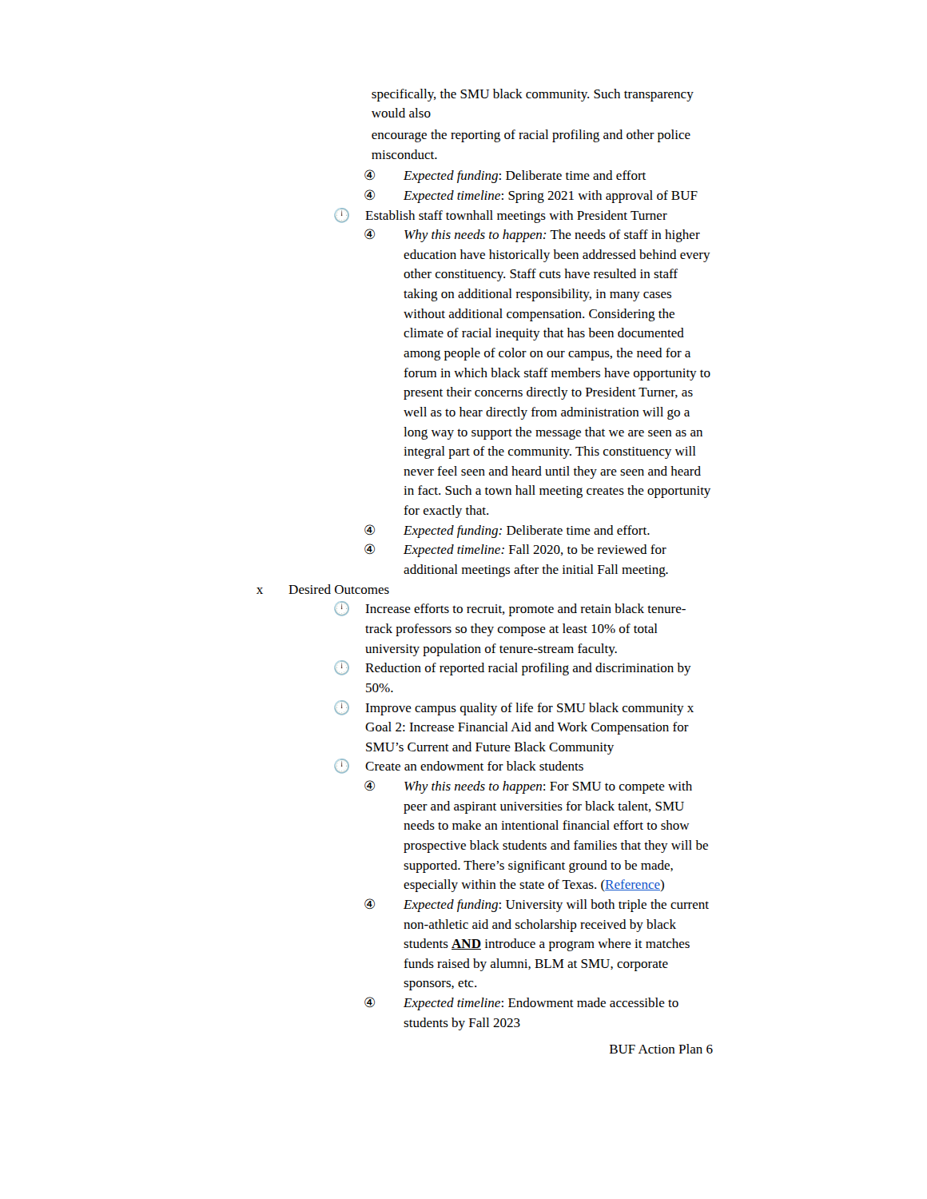specifically, the SMU black community. Such transparency would also
encourage the reporting of racial profiling and other police misconduct.
④
Expected funding: Deliberate time and effort
④
Expected timeline: Spring 2021 with approval of BUF
🕛
Establish staff townhall meetings with President Turner
④
Why this needs to happen: The needs of staff in higher education have historically been addressed behind every other constituency. Staff cuts have resulted in staff taking on additional responsibility, in many cases without additional compensation. Considering the climate of racial inequity that has been documented among people of color on our campus, the need for a forum in which black staff members have opportunity to present their concerns directly to President Turner, as well as to hear directly from administration will go a long way to support the message that we are seen as an integral part of the community. This constituency will never feel seen and heard until they are seen and heard in fact. Such a town hall meeting creates the opportunity for exactly that.
④
Expected funding: Deliberate time and effort.
④
Expected timeline: Fall 2020, to be reviewed for additional meetings after the initial Fall meeting.
x
Desired Outcomes
🕛
Increase efforts to recruit, promote and retain black tenure-track professors so they compose at least 10% of total university population of tenure-stream faculty.
🕛
Reduction of reported racial profiling and discrimination by 50%.
🕛
Improve campus quality of life for SMU black community x Goal 2: Increase Financial Aid and Work Compensation for SMU’s Current and Future Black Community
🕛
Create an endowment for black students
④
Why this needs to happen: For SMU to compete with peer and aspirant universities for black talent, SMU needs to make an intentional financial effort to show prospective black students and families that they will be supported. There’s significant ground to be made, especially within the state of Texas. (Reference)
④
Expected funding: University will both triple the current non-athletic aid and scholarship received by black students AND introduce a program where it matches funds raised by alumni, BLM at SMU, corporate sponsors, etc.
④
Expected timeline: Endowment made accessible to students by Fall 2023
BUF Action Plan 6